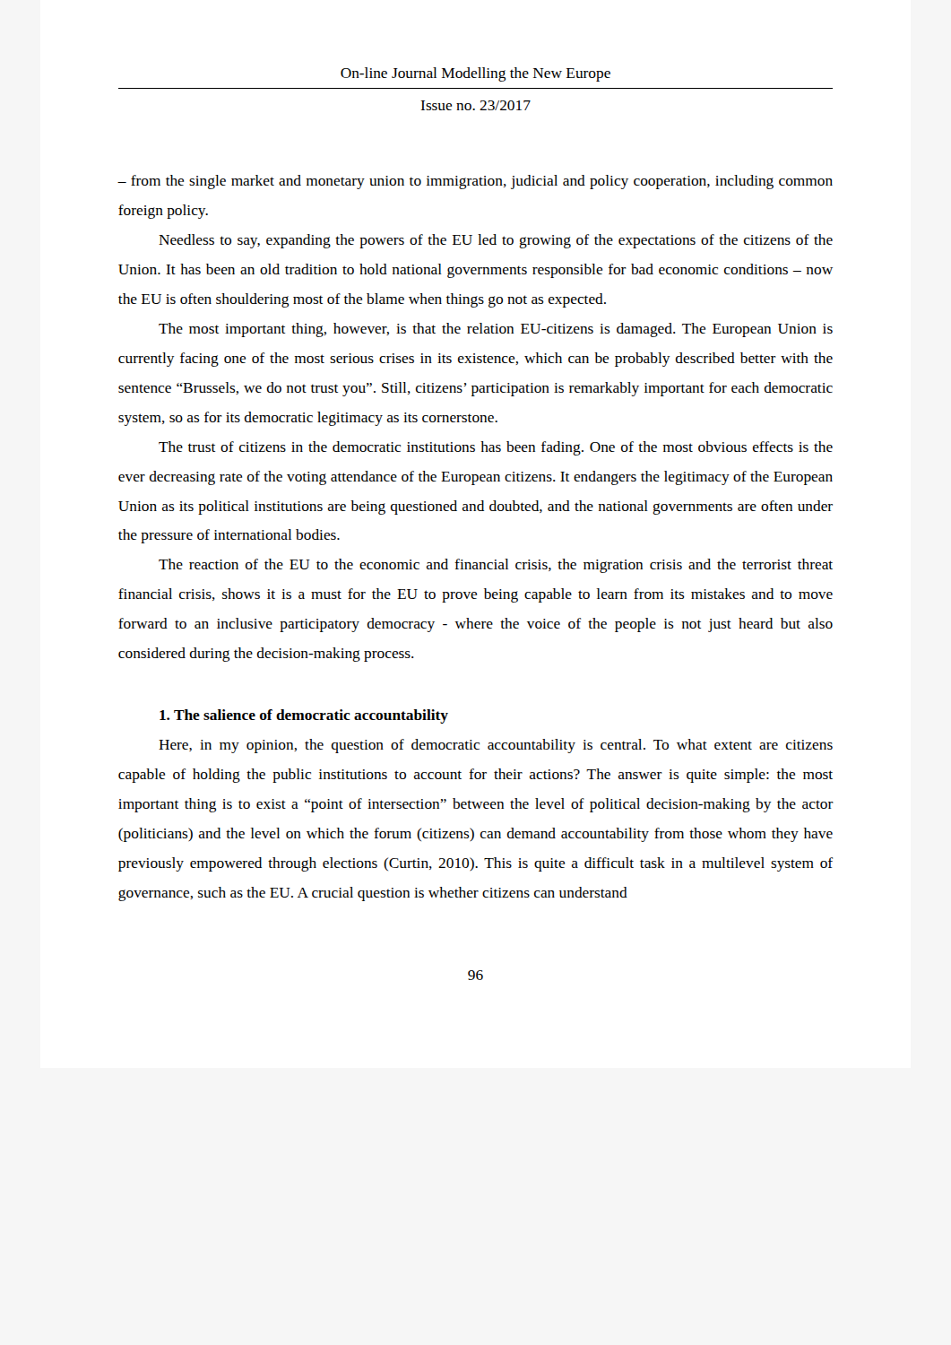On-line Journal Modelling the New Europe
Issue no. 23/2017
– from the single market and monetary union to immigration, judicial and policy cooperation, including common foreign policy.
Needless to say, expanding the powers of the EU led to growing of the expectations of the citizens of the Union. It has been an old tradition to hold national governments responsible for bad economic conditions – now the EU is often shouldering most of the blame when things go not as expected.
The most important thing, however, is that the relation EU-citizens is damaged. The European Union is currently facing one of the most serious crises in its existence, which can be probably described better with the sentence “Brussels, we do not trust you”. Still, citizens’ participation is remarkably important for each democratic system, so as for its democratic legitimacy as its cornerstone.
The trust of citizens in the democratic institutions has been fading. One of the most obvious effects is the ever decreasing rate of the voting attendance of the European citizens. It endangers the legitimacy of the European Union as its political institutions are being questioned and doubted, and the national governments are often under the pressure of international bodies.
The reaction of the EU to the economic and financial crisis, the migration crisis and the terrorist threat financial crisis, shows it is a must for the EU to prove being capable to learn from its mistakes and to move forward to an inclusive participatory democracy - where the voice of the people is not just heard but also considered during the decision-making process.
1. The salience of democratic accountability
Here, in my opinion, the question of democratic accountability is central. To what extent are citizens capable of holding the public institutions to account for their actions? The answer is quite simple: the most important thing is to exist a “point of intersection” between the level of political decision-making by the actor (politicians) and the level on which the forum (citizens) can demand accountability from those whom they have previously empowered through elections (Curtin, 2010). This is quite a difficult task in a multilevel system of governance, such as the EU. A crucial question is whether citizens can understand
96